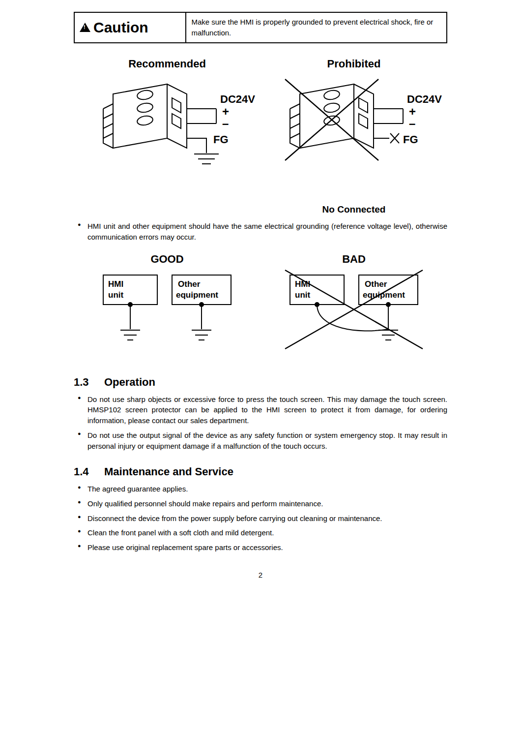| Caution | Make sure the HMI is properly grounded to prevent electrical shock, fire or malfunction. |
Recommended
DC24V + – FG
Prohibited
DC24V + – FG
No Connected
HMI unit and other equipment should have the same electrical grounding (reference voltage level), otherwise communication errors may occur.
GOOD
HMI unit Other equipment
BAD
HMI unit Other equipment
1.3 Operation
Do not use sharp objects or excessive force to press the touch screen. This may damage the touch screen. HMSP102 screen protector can be applied to the HMI screen to protect it from damage, for ordering information, please contact our sales department.
Do not use the output signal of the device as any safety function or system emergency stop. It may result in personal injury or equipment damage if a malfunction of the touch occurs.
1.4 Maintenance and Service
The agreed guarantee applies.
Only qualified personnel should make repairs and perform maintenance.
Disconnect the device from the power supply before carrying out cleaning or maintenance.
Clean the front panel with a soft cloth and mild detergent.
Please use original replacement spare parts or accessories.
2